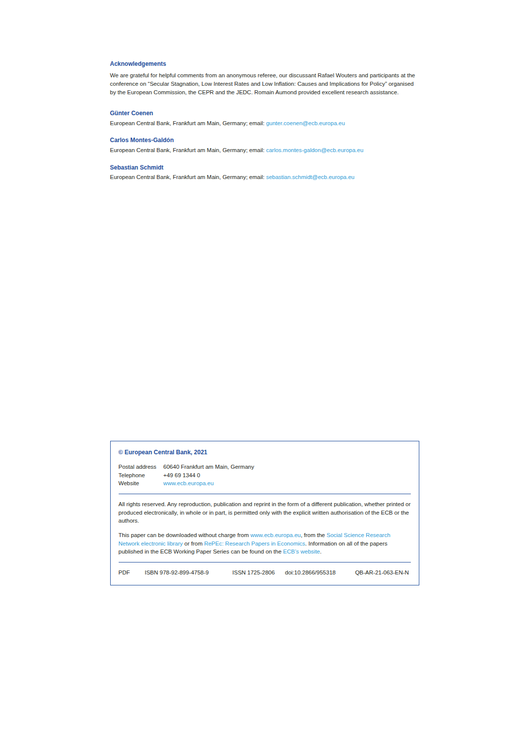Acknowledgements
We are grateful for helpful comments from an anonymous referee, our discussant Rafael Wouters and participants at the conference on “Secular Stagnation, Low Interest Rates and Low Inflation: Causes and Implications for Policy” organised by the European Commission, the CEPR and the JEDC. Romain Aumond provided excellent research assistance.
Günter Coenen
European Central Bank, Frankfurt am Main, Germany; email: gunter.coenen@ecb.europa.eu
Carlos Montes-Galdón
European Central Bank, Frankfurt am Main, Germany; email: carlos.montes-galdon@ecb.europa.eu
Sebastian Schmidt
European Central Bank, Frankfurt am Main, Germany; email: sebastian.schmidt@ecb.europa.eu
© European Central Bank, 2021
| Postal address | 60640 Frankfurt am Main, Germany |
| Telephone | +49 69 1344 0 |
| Website | www.ecb.europa.eu |
All rights reserved. Any reproduction, publication and reprint in the form of a different publication, whether printed or produced electronically, in whole or in part, is permitted only with the explicit written authorisation of the ECB or the authors.
This paper can be downloaded without charge from www.ecb.europa.eu, from the Social Science Research Network electronic library or from RePEc: Research Papers in Economics. Information on all of the papers published in the ECB Working Paper Series can be found on the ECB’s website.
| PDF | ISBN 978-92-899-4758-9 | ISSN 1725-2806 | doi:10.2866/955318 | QB-AR-21-063-EN-N |